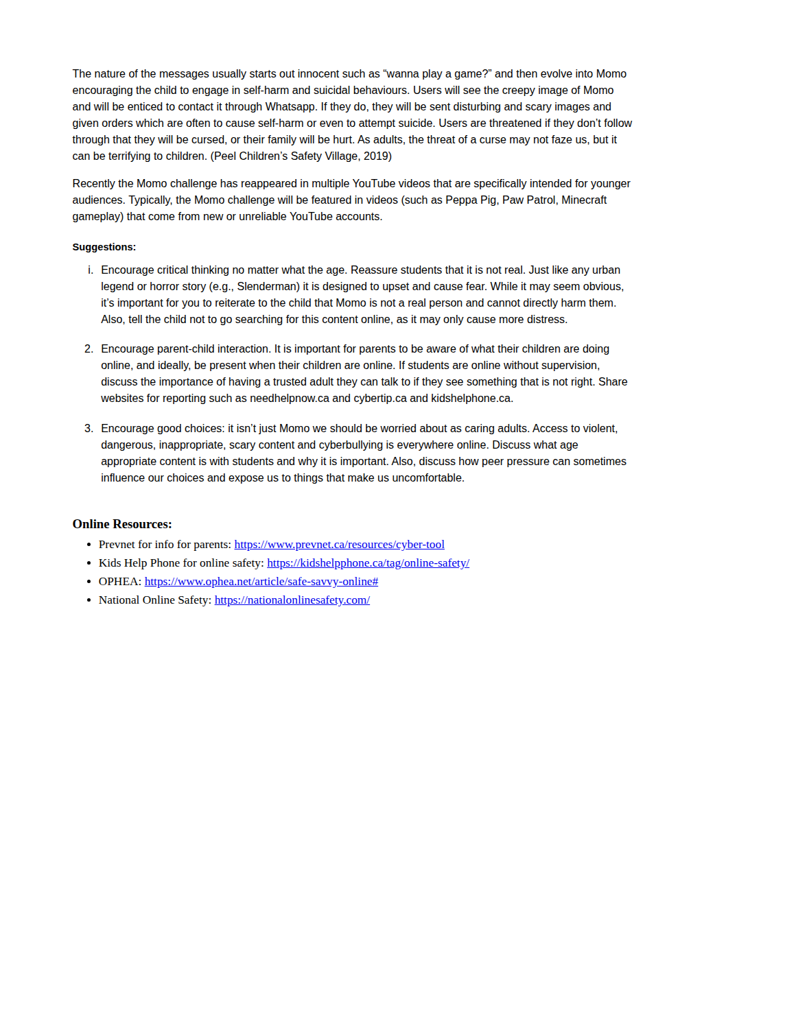The nature of the messages usually starts out innocent such as “wanna play a game?” and then evolve into Momo encouraging the child to engage in self-harm and suicidal behaviours. Users will see the creepy image of Momo and will be enticed to contact it through Whatsapp. If they do, they will be sent disturbing and scary images and given orders which are often to cause self-harm or even to attempt suicide. Users are threatened if they don’t follow through that they will be cursed, or their family will be hurt. As adults, the threat of a curse may not faze us, but it can be terrifying to children. (Peel Children’s Safety Village, 2019)
Recently the Momo challenge has reappeared in multiple YouTube videos that are specifically intended for younger audiences. Typically, the Momo challenge will be featured in videos (such as Peppa Pig, Paw Patrol, Minecraft gameplay) that come from new or unreliable YouTube accounts.
Suggestions:
Encourage critical thinking no matter what the age. Reassure students that it is not real. Just like any urban legend or horror story (e.g., Slenderman) it is designed to upset and cause fear. While it may seem obvious, it’s important for you to reiterate to the child that Momo is not a real person and cannot directly harm them. Also, tell the child not to go searching for this content online, as it may only cause more distress.
Encourage parent-child interaction. It is important for parents to be aware of what their children are doing online, and ideally, be present when their children are online. If students are online without supervision, discuss the importance of having a trusted adult they can talk to if they see something that is not right. Share websites for reporting such as needhelpnow.ca and cybertip.ca and kidshelphone.ca.
Encourage good choices: it isn’t just Momo we should be worried about as caring adults. Access to violent, dangerous, inappropriate, scary content and cyberbullying is everywhere online. Discuss what age appropriate content is with students and why it is important. Also, discuss how peer pressure can sometimes influence our choices and expose us to things that make us uncomfortable.
Online Resources:
Prevnet for info for parents: https://www.prevnet.ca/resources/cyber-tool
Kids Help Phone for online safety: https://kidshelpphone.ca/tag/online-safety/
OPHEA: https://www.ophea.net/article/safe-savvy-online#
National Online Safety: https://nationalonlinesafety.com/